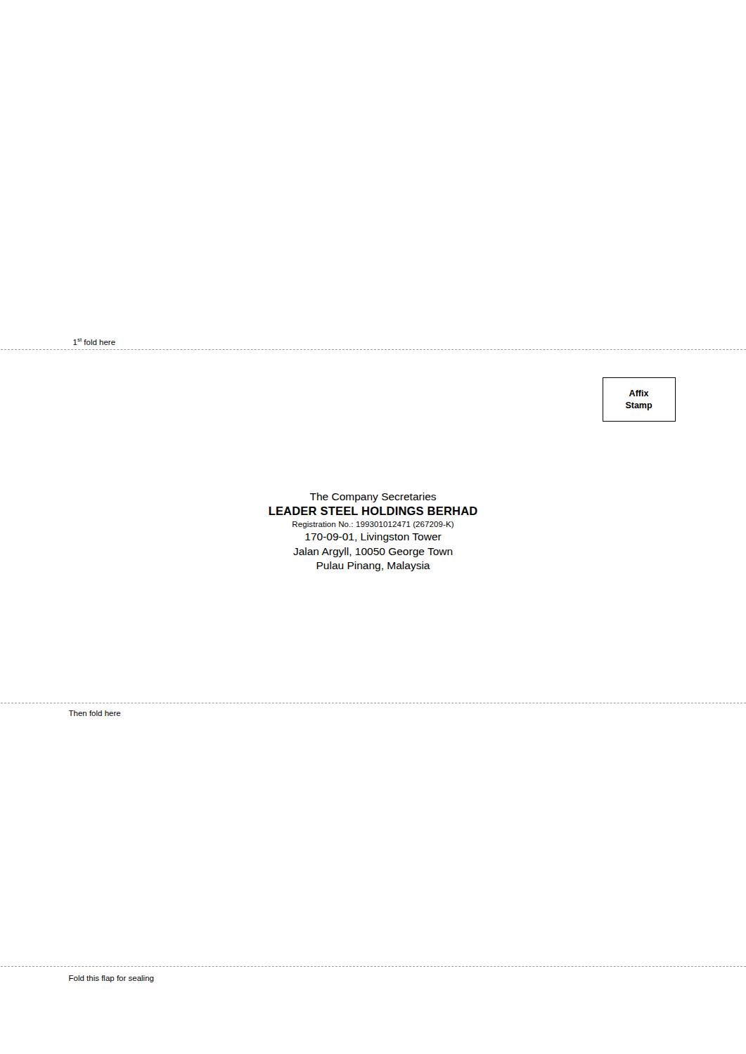1st fold here
Affix Stamp
The Company Secretaries
LEADER STEEL HOLDINGS BERHAD
Registration No.: 199301012471 (267209-K)
170-09-01, Livingston Tower
Jalan Argyll, 10050 George Town
Pulau Pinang, Malaysia
Then fold here
Fold this flap for sealing